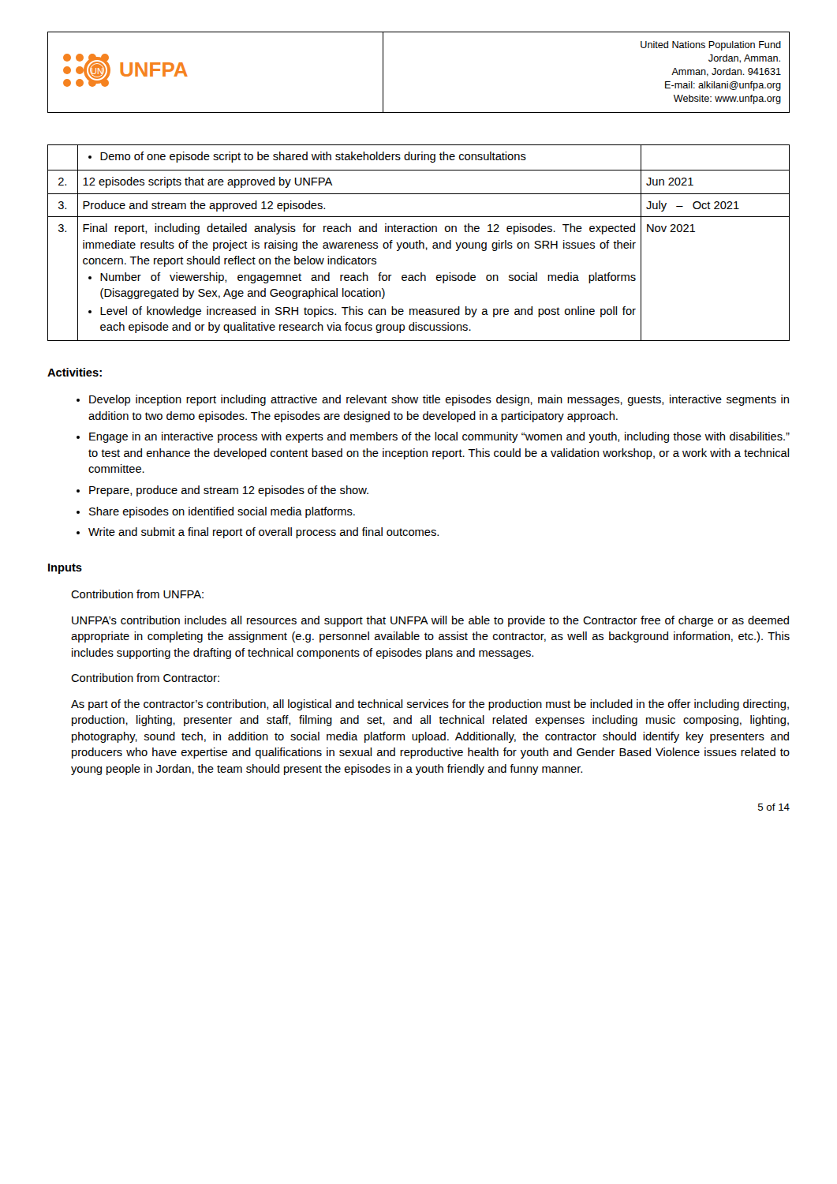UN UNFPA
United Nations Population Fund
Jordan, Amman.
Amman, Jordan. 941631
E-mail: alkilani@unfpa.org
Website: www.unfpa.org
| | Demo of one episode script to be shared with stakeholders during the consultations | |
| 2. | 12 episodes scripts that are approved by UNFPA | Jun 2021 |
| 3. | Produce and stream the approved 12 episodes. | July – Oct 2021 |
| 3. | Final report, including detailed analysis for reach and interaction on the 12 episodes. The expected immediate results of the project is raising the awareness of youth, and young girls on SRH issues of their concern. The report should reflect on the below indicators Number of viewership, engagemnet and reach for each episode on social media platforms (Disaggregated by Sex, Age and Geographical location) Level of knowledge increased in SRH topics. This can be measured by a pre and post online poll for each episode and or by qualitative research via focus group discussions. | Nov 2021 |
Activities:
Develop inception report including attractive and relevant show title episodes design, main messages, guests, interactive segments in addition to two demo episodes. The episodes are designed to be developed in a participatory approach.
Engage in an interactive process with experts and members of the local community “women and youth, including those with disabilities.” to test and enhance the developed content based on the inception report. This could be a validation workshop, or a work with a technical committee.
Prepare, produce and stream 12 episodes of the show.
Share episodes on identified social media platforms.
Write and submit a final report of overall process and final outcomes.
Inputs
Contribution from UNFPA:
UNFPA’s contribution includes all resources and support that UNFPA will be able to provide to the Contractor free of charge or as deemed appropriate in completing the assignment (e.g. personnel available to assist the contractor, as well as background information, etc.). This includes supporting the drafting of technical components of episodes plans and messages.
Contribution from Contractor:
As part of the contractor’s contribution, all logistical and technical services for the production must be included in the offer including directing, production, lighting, presenter and staff, filming and set, and all technical related expenses including music composing, lighting, photography, sound tech, in addition to social media platform upload. Additionally, the contractor should identify key presenters and producers who have expertise and qualifications in sexual and reproductive health for youth and Gender Based Violence issues related to young people in Jordan, the team should present the episodes in a youth friendly and funny manner.
5 of 14